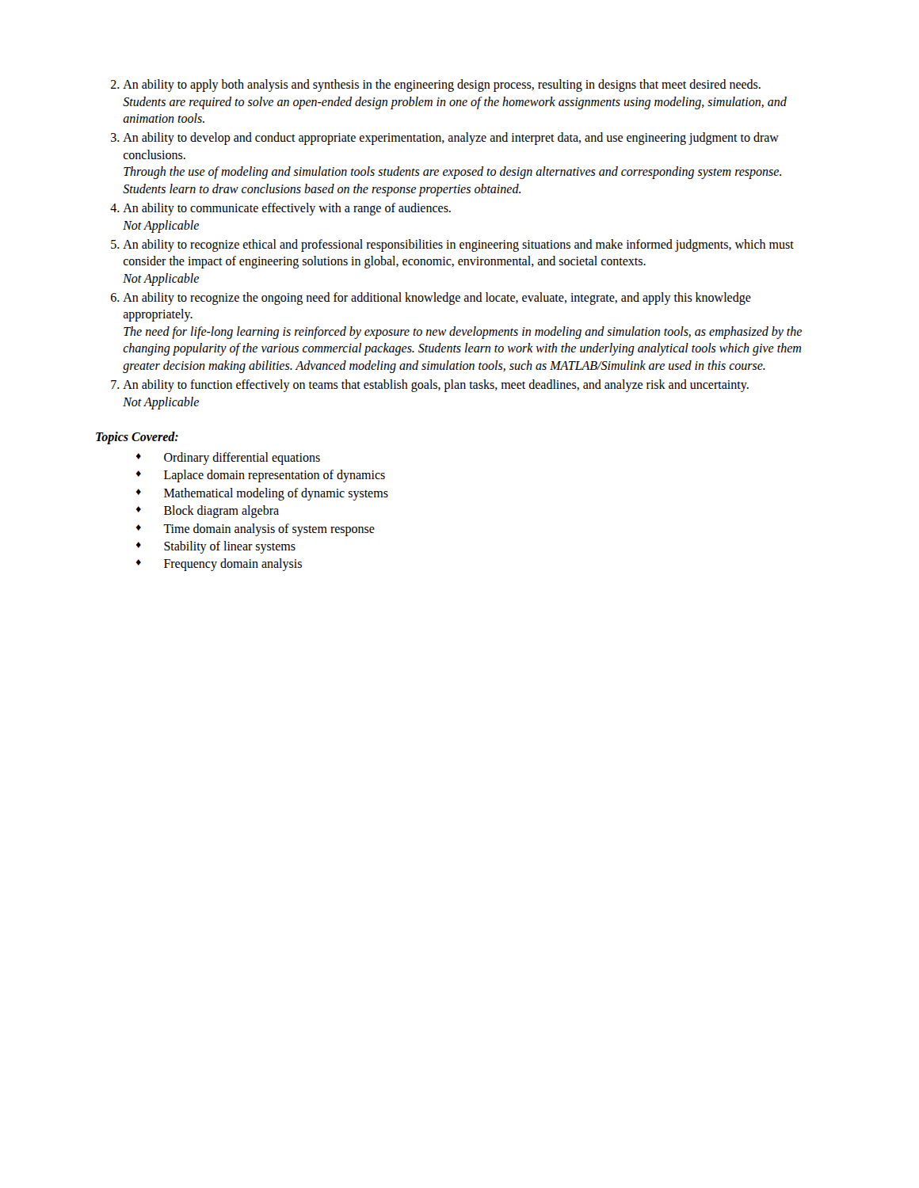An ability to apply both analysis and synthesis in the engineering design process, resulting in designs that meet desired needs. Students are required to solve an open-ended design problem in one of the homework assignments using modeling, simulation, and animation tools.
An ability to develop and conduct appropriate experimentation, analyze and interpret data, and use engineering judgment to draw conclusions. Through the use of modeling and simulation tools students are exposed to design alternatives and corresponding system response. Students learn to draw conclusions based on the response properties obtained.
An ability to communicate effectively with a range of audiences. Not Applicable
An ability to recognize ethical and professional responsibilities in engineering situations and make informed judgments, which must consider the impact of engineering solutions in global, economic, environmental, and societal contexts. Not Applicable
An ability to recognize the ongoing need for additional knowledge and locate, evaluate, integrate, and apply this knowledge appropriately. The need for life-long learning is reinforced by exposure to new developments in modeling and simulation tools, as emphasized by the changing popularity of the various commercial packages. Students learn to work with the underlying analytical tools which give them greater decision making abilities. Advanced modeling and simulation tools, such as MATLAB/Simulink are used in this course.
An ability to function effectively on teams that establish goals, plan tasks, meet deadlines, and analyze risk and uncertainty. Not Applicable
Topics Covered:
Ordinary differential equations
Laplace domain representation of dynamics
Mathematical modeling of dynamic systems
Block diagram algebra
Time domain analysis of system response
Stability of linear systems
Frequency domain analysis